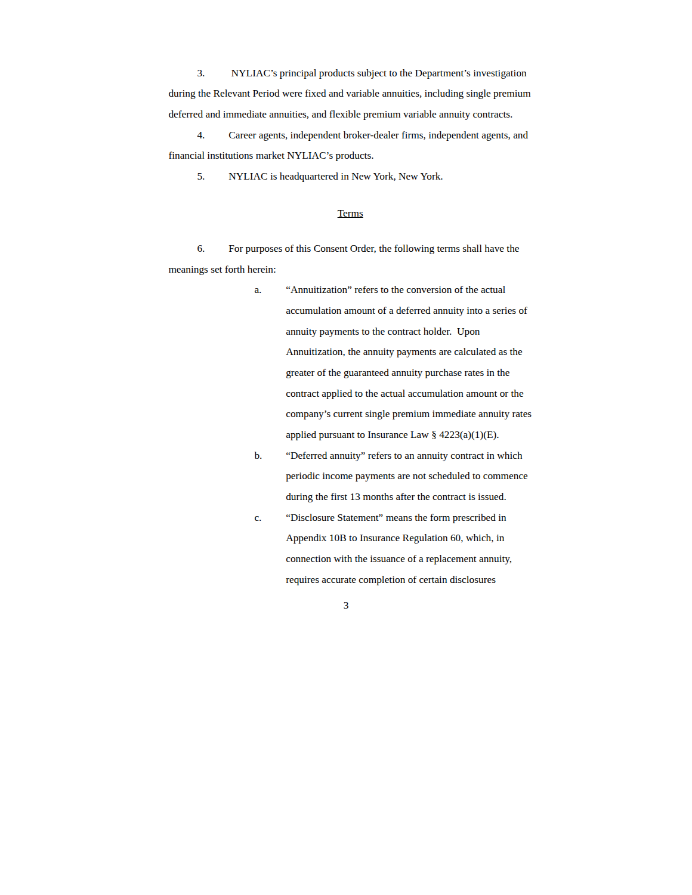3. NYLIAC’s principal products subject to the Department’s investigation during the Relevant Period were fixed and variable annuities, including single premium deferred and immediate annuities, and flexible premium variable annuity contracts.
4. Career agents, independent broker-dealer firms, independent agents, and financial institutions market NYLIAC’s products.
5. NYLIAC is headquartered in New York, New York.
Terms
6. For purposes of this Consent Order, the following terms shall have the meanings set forth herein:
a.“Annuitization” refers to the conversion of the actual accumulation amount of a deferred annuity into a series of annuity payments to the contract holder. Upon Annuitization, the annuity payments are calculated as the greater of the guaranteed annuity purchase rates in the contract applied to the actual accumulation amount or the company’s current single premium immediate annuity rates applied pursuant to Insurance Law § 4223(a)(1)(E).
b.“Deferred annuity” refers to an annuity contract in which periodic income payments are not scheduled to commence during the first 13 months after the contract is issued.
c.“Disclosure Statement” means the form prescribed in Appendix 10B to Insurance Regulation 60, which, in connection with the issuance of a replacement annuity, requires accurate completion of certain disclosures
3